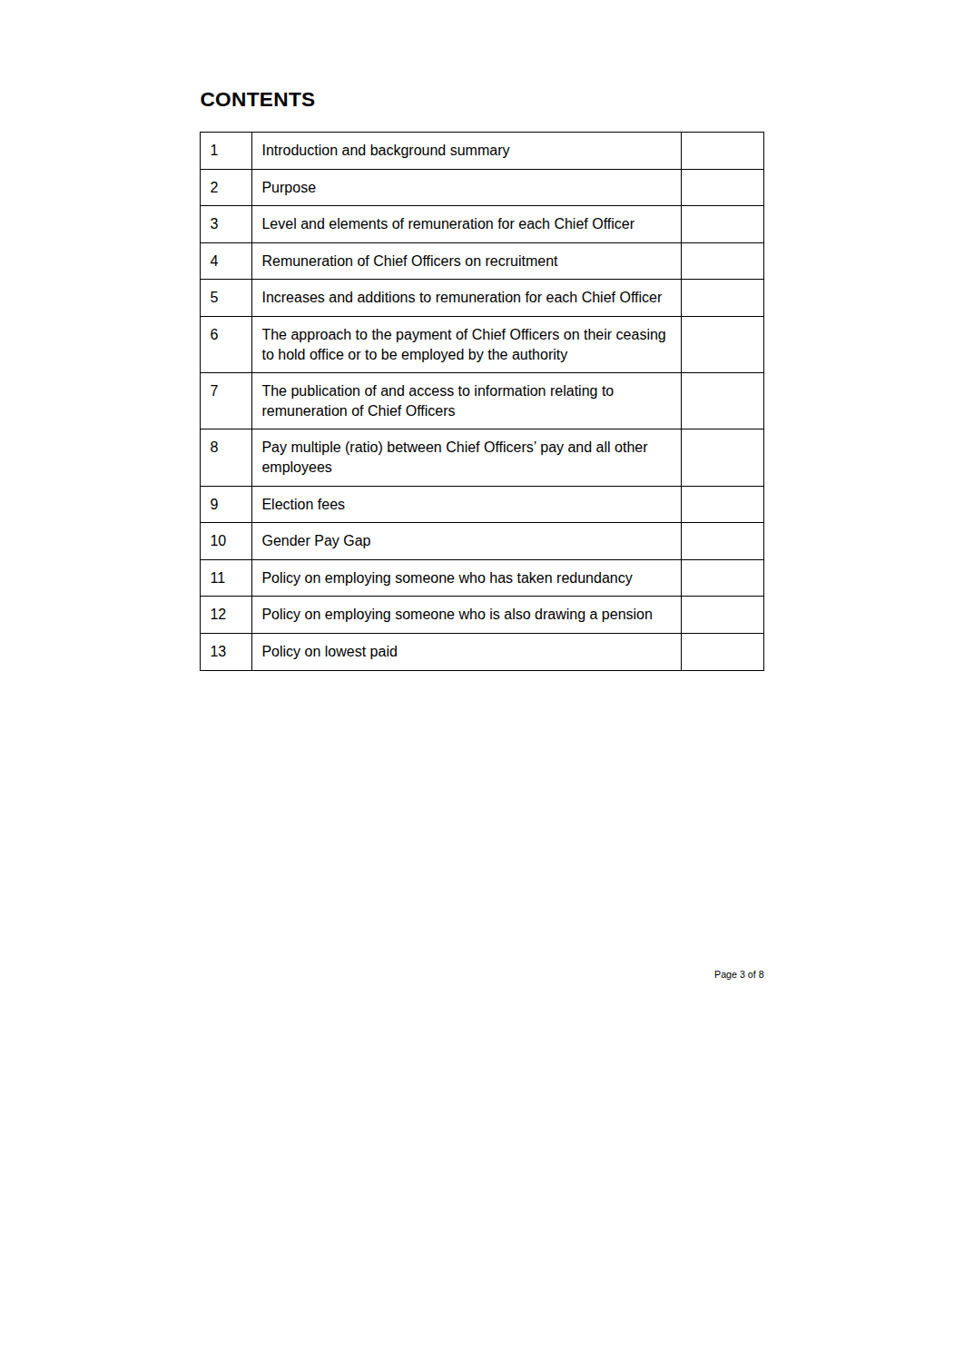CONTENTS
| 1 | Introduction and background summary | |
| 2 | Purpose | |
| 3 | Level and elements of remuneration for each Chief Officer | |
| 4 | Remuneration of Chief Officers on recruitment | |
| 5 | Increases and additions to remuneration for each Chief Officer | |
| 6 | The approach to the payment of Chief Officers on their ceasing to hold office or to be employed by the authority | |
| 7 | The publication of and access to information relating to remuneration of Chief Officers | |
| 8 | Pay multiple (ratio) between Chief Officers’ pay and all other employees | |
| 9 | Election fees | |
| 10 | Gender Pay Gap | |
| 11 | Policy on employing someone who has taken redundancy | |
| 12 | Policy on employing someone who is also drawing a pension | |
| 13 | Policy on lowest paid | |
Page 3 of 8